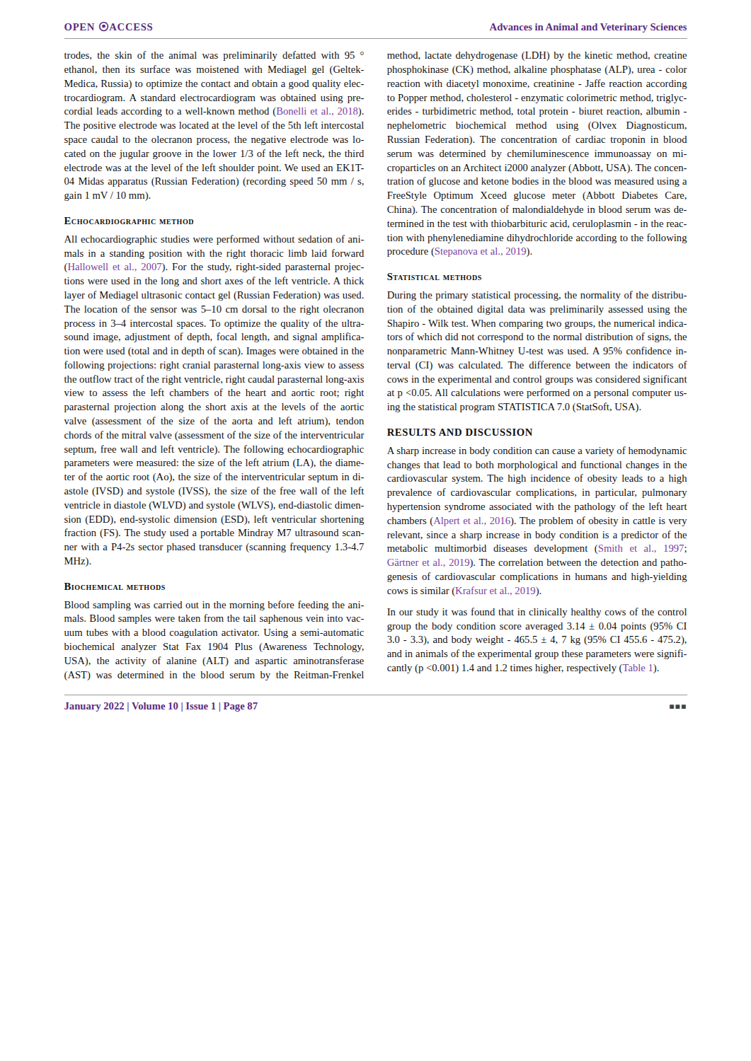OPEN ⦿ACCESS
Advances in Animal and Veterinary Sciences
trodes, the skin of the animal was preliminarily defatted with 95 ° ethanol, then its surface was moistened with Mediagel gel (Geltek-Medica, Russia) to optimize the contact and obtain a good quality electrocardiogram. A standard electrocardiogram was obtained using precordial leads according to a well-known method (Bonelli et al., 2018). The positive electrode was located at the level of the 5th left intercostal space caudal to the olecranon process, the negative electrode was located on the jugular groove in the lower 1/3 of the left neck, the third electrode was at the level of the left shoulder point. We used an EK1T-04 Midas apparatus (Russian Federation) (recording speed 50 mm / s, gain 1 mV / 10 mm).
Echocardiographic method
All echocardiographic studies were performed without sedation of animals in a standing position with the right thoracic limb laid forward (Hallowell et al., 2007). For the study, right-sided parasternal projections were used in the long and short axes of the left ventricle. A thick layer of Mediagel ultrasonic contact gel (Russian Federation) was used. The location of the sensor was 5–10 cm dorsal to the right olecranon process in 3–4 intercostal spaces. To optimize the quality of the ultrasound image, adjustment of depth, focal length, and signal amplification were used (total and in depth of scan). Images were obtained in the following projections: right cranial parasternal long-axis view to assess the outflow tract of the right ventricle, right caudal parasternal long-axis view to assess the left chambers of the heart and aortic root; right parasternal projection along the short axis at the levels of the aortic valve (assessment of the size of the aorta and left atrium), tendon chords of the mitral valve (assessment of the size of the interventricular septum, free wall and left ventricle). The following echocardiographic parameters were measured: the size of the left atrium (LA), the diameter of the aortic root (Ao), the size of the interventricular septum in diastole (IVSD) and systole (IVSS), the size of the free wall of the left ventricle in diastole (WLVD) and systole (WLVS), end-diastolic dimension (EDD), end-systolic dimension (ESD), left ventricular shortening fraction (FS). The study used a portable Mindray M7 ultrasound scanner with a P4-2s sector phased transducer (scanning frequency 1.3-4.7 MHz).
Biochemical methods
Blood sampling was carried out in the morning before feeding the animals. Blood samples were taken from the tail saphenous vein into vacuum tubes with a blood coagulation activator. Using a semi-automatic biochemical analyzer Stat Fax 1904 Plus (Awareness Technology, USA), the activity of alanine (ALT) and aspartic aminotransferase (AST) was determined in the blood serum by the Reitman-Frenkel method, lactate dehydrogenase (LDH) by the kinetic method, creatine phosphokinase (CK) method, alkaline phosphatase (ALP), urea - color reaction with diacetyl monoxime, creatinine - Jaffe reaction according to Popper method, cholesterol - enzymatic colorimetric method, triglycerides - turbidimetric method, total protein - biuret reaction, albumin - nephelometric biochemical method using (Olvex Diagnosticum, Russian Federation). The concentration of cardiac troponin in blood serum was determined by chemiluminescence immunoassay on microparticles on an Architect i2000 analyzer (Abbott, USA). The concentration of glucose and ketone bodies in the blood was measured using a FreeStyle Optimum Xceed glucose meter (Abbott Diabetes Care, China). The concentration of malondialdehyde in blood serum was determined in the test with thiobarbituric acid, ceruloplasmin - in the reaction with phenylenediamine dihydrochloride according to the following procedure (Stepanova et al., 2019).
Statistical methods
During the primary statistical processing, the normality of the distribution of the obtained digital data was preliminarily assessed using the Shapiro - Wilk test. When comparing two groups, the numerical indicators of which did not correspond to the normal distribution of signs, the nonparametric Mann-Whitney U-test was used. A 95% confidence interval (CI) was calculated. The difference between the indicators of cows in the experimental and control groups was considered significant at p <0.05. All calculations were performed on a personal computer using the statistical program STATISTICA 7.0 (StatSoft, USA).
Results and Discussion
A sharp increase in body condition can cause a variety of hemodynamic changes that lead to both morphological and functional changes in the cardiovascular system. The high incidence of obesity leads to a high prevalence of cardiovascular complications, in particular, pulmonary hypertension syndrome associated with the pathology of the left heart chambers (Alpert et al., 2016). The problem of obesity in cattle is very relevant, since a sharp increase in body condition is a predictor of the metabolic multimorbid diseases development (Smith et al., 1997; Gärtner et al., 2019). The correlation between the detection and pathogenesis of cardiovascular complications in humans and high-yielding cows is similar (Krafsur et al., 2019).
In our study it was found that in clinically healthy cows of the control group the body condition score averaged 3.14 ± 0.04 points (95% CI 3.0 - 3.3), and body weight - 465.5 ± 4, 7 kg (95% CI 455.6 - 475.2), and in animals of the experimental group these parameters were significantly (p <0.001) 1.4 and 1.2 times higher, respectively (Table 1).
January 2022 | Volume 10 | Issue 1 | Page 87
■■■